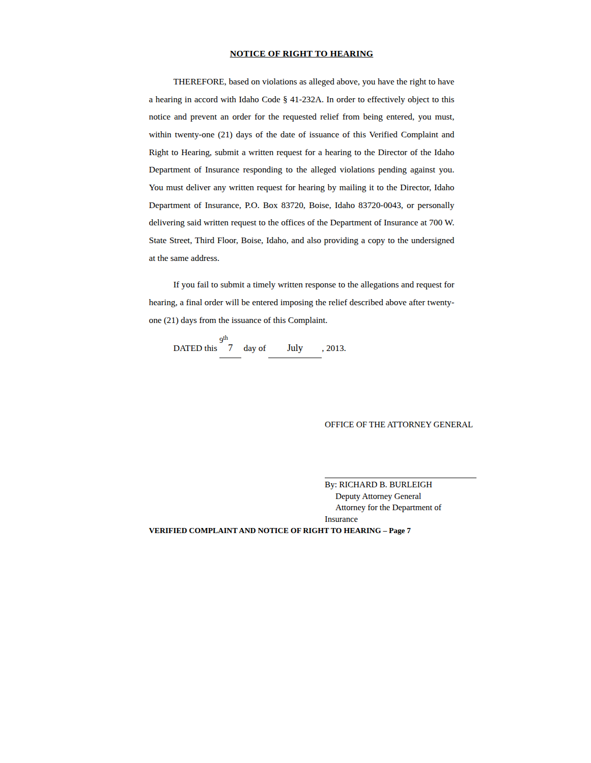NOTICE OF RIGHT TO HEARING
THEREFORE, based on violations as alleged above, you have the right to have a hearing in accord with Idaho Code § 41-232A. In order to effectively object to this notice and prevent an order for the requested relief from being entered, you must, within twenty-one (21) days of the date of issuance of this Verified Complaint and Right to Hearing, submit a written request for a hearing to the Director of the Idaho Department of Insurance responding to the alleged violations pending against you. You must deliver any written request for hearing by mailing it to the Director, Idaho Department of Insurance, P.O. Box 83720, Boise, Idaho 83720-0043, or personally delivering said written request to the offices of the Department of Insurance at 700 W. State Street, Third Floor, Boise, Idaho, and also providing a copy to the undersigned at the same address.
If you fail to submit a timely written response to the allegations and request for hearing, a final order will be entered imposing the relief described above after twenty-one (21) days from the issuance of this Complaint.
DATED this 9th 7 day of July, 2013.
OFFICE OF THE ATTORNEY GENERAL
​
By: RICHARD B. BURLEIGH
Deputy Attorney General
Attorney for the Department of Insurance
VERIFIED COMPLAINT AND NOTICE OF RIGHT TO HEARING – Page 7